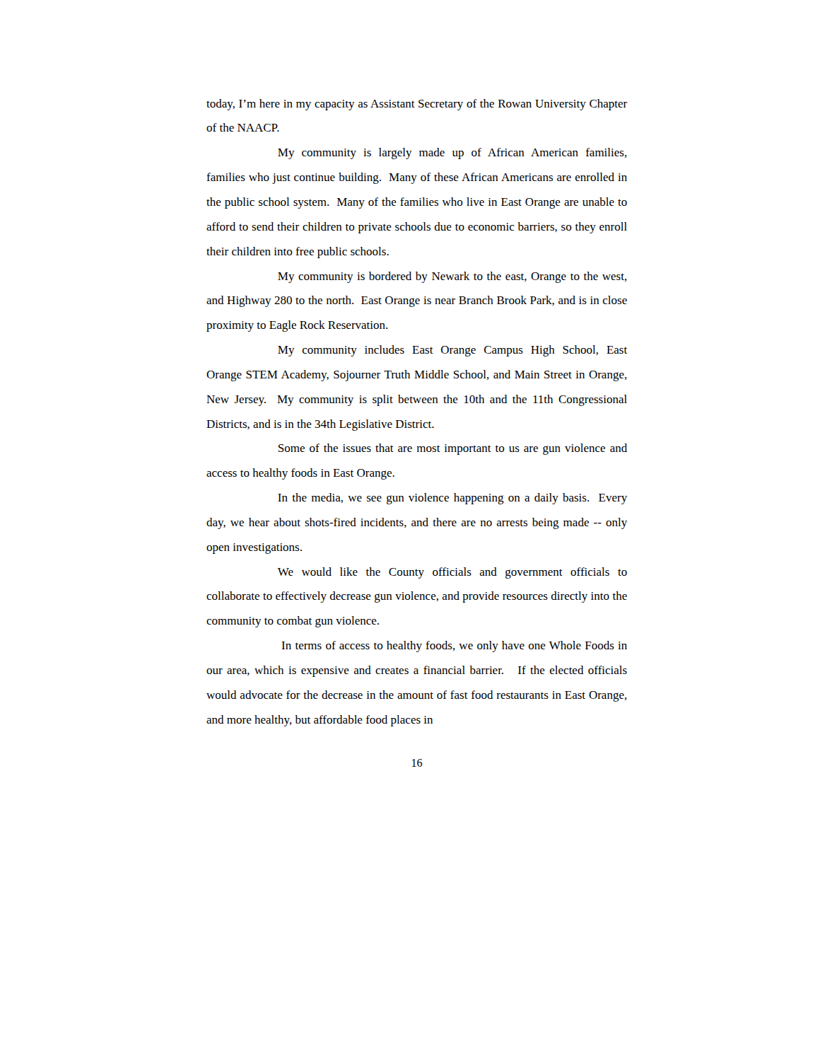today, I’m here in my capacity as Assistant Secretary of the Rowan University Chapter of the NAACP.
My community is largely made up of African American families, families who just continue building. Many of these African Americans are enrolled in the public school system. Many of the families who live in East Orange are unable to afford to send their children to private schools due to economic barriers, so they enroll their children into free public schools.
My community is bordered by Newark to the east, Orange to the west, and Highway 280 to the north. East Orange is near Branch Brook Park, and is in close proximity to Eagle Rock Reservation.
My community includes East Orange Campus High School, East Orange STEM Academy, Sojourner Truth Middle School, and Main Street in Orange, New Jersey. My community is split between the 10th and the 11th Congressional Districts, and is in the 34th Legislative District.
Some of the issues that are most important to us are gun violence and access to healthy foods in East Orange.
In the media, we see gun violence happening on a daily basis. Every day, we hear about shots-fired incidents, and there are no arrests being made -- only open investigations.
We would like the County officials and government officials to collaborate to effectively decrease gun violence, and provide resources directly into the community to combat gun violence.
In terms of access to healthy foods, we only have one Whole Foods in our area, which is expensive and creates a financial barrier. If the elected officials would advocate for the decrease in the amount of fast food restaurants in East Orange, and more healthy, but affordable food places in
16